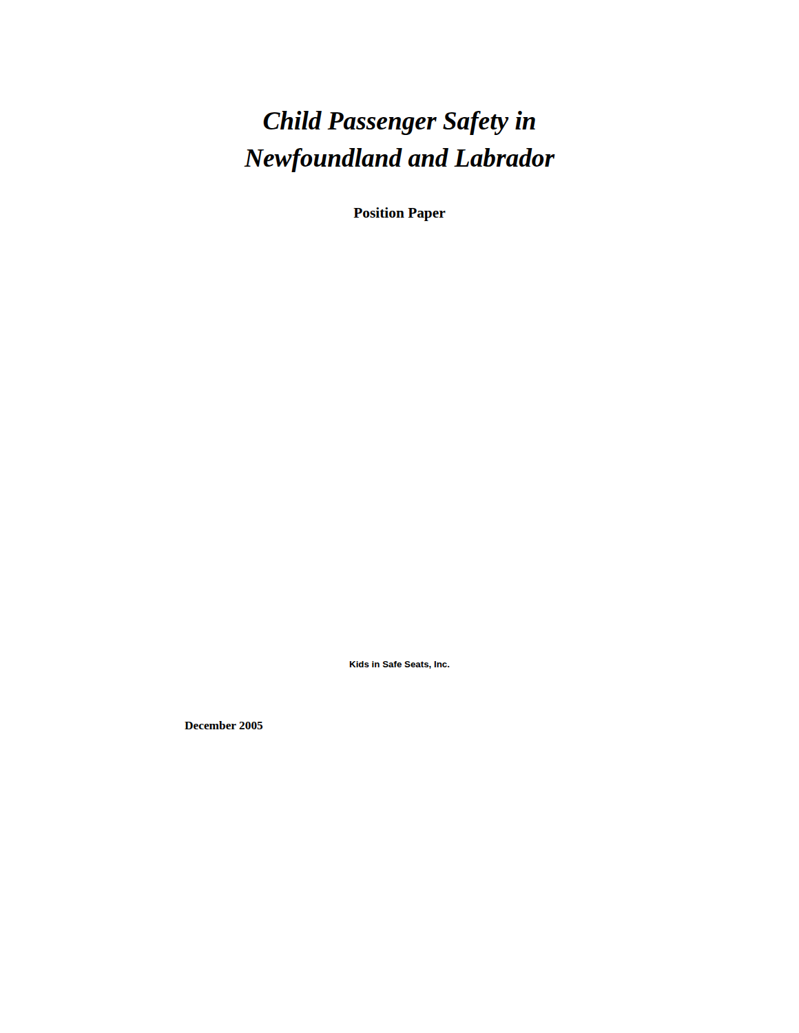Child Passenger Safety in
Newfoundland and Labrador
Position Paper
Kids in Safe Seats, Inc.
December 2005